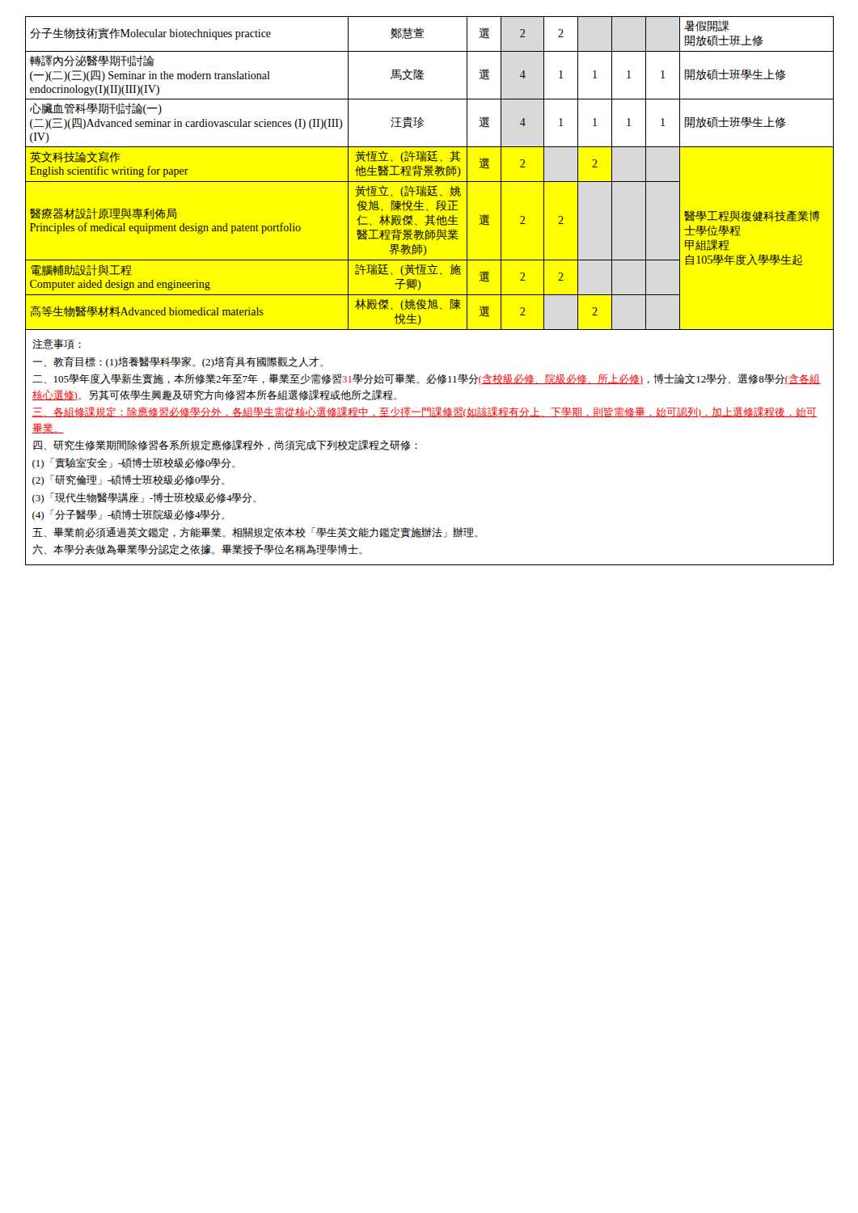| 分子生物技術實作Molecular biotechniques practice | 鄭慧萱 | 選 | 2 | 2 | | | | 暑假開課 開放碩士班上修 |
| 轉譯內分泌醫學期刊討論 (一)(二)(三)(四) Seminar in the modern translational endocrinology(I)(II)(III)(IV) | 馬文隆 | 選 | 4 | 1 | 1 | 1 | 1 | 開放碩士班學生上修 |
| 心臟血管科學期刊討論(一) (二)(三)(四)Advanced seminar in cardiovascular sciences (I) (II)(III)(IV) | 汪貴珍 | 選 | 4 | 1 | 1 | 1 | 1 | 開放碩士班學生上修 |
| 英文科技論文寫作 English scientific writing for paper | 黃恆立、(許瑞廷、其他生醫工程背景教師) | 選 | 2 | | 2 | | | 醫學工程與復健科技產業博士學位學程 甲組課程 自105學年度入學學生起 |
| 醫療器材設計原理與專利佈局 Principles of medical equipment design and patent portfolio | 黃恆立、(許瑞廷、姚俊旭、陳悅生、段正仁、林殿傑、其他生醫工程背景教師與業界教師) | 選 | 2 | 2 | | | |
| 電腦輔助設計與工程 Computer aided design and engineering | 許瑞廷、(黃恆立、施子卿) | 選 | 2 | 2 | | | |
| 高等生物醫學材料Advanced biomedical materials | 林殿傑、(姚俊旭、陳悅生) | 選 | 2 | | 2 | | |
注意事項：
一、教育目標：(1)培養醫學科學家。(2)培育具有國際觀之人才。
二、105學年度入學新生實施，本所修業2年至7年，畢業至少需修習31學分始可畢業。必修11學分(含校級必修、院級必修、所上必修)，博士論文12學分、選修8學分(含各組核心選修)。另其可依學生興趣及研究方向修習本所各組選修課程或他所之課程。
三、各組修課規定：除應修習必修學分外，各組學生需從核心選修課程中，至少擇一門課修習(如該課程有分上、下學期，則皆需修畢，始可認列)，加上選修課程後，始可畢業。
四、研究生修業期間除修習各系所規定應修課程外，尚須完成下列校定課程之研修：
(1)「實驗室安全」-碩博士班校級必修0學分。
(2)「研究倫理」-碩博士班校級必修0學分。
(3)「現代生物醫學講座」-博士班校級必修4學分。
(4)「分子醫學」-碩博士班院級必修4學分。
五、畢業前必須通過英文鑑定，方能畢業。相關規定依本校「學生英文能力鑑定實施辦法」辦理。
六、本學分表做為畢業學分認定之依據。畢業授予學位名稱為理學博士。